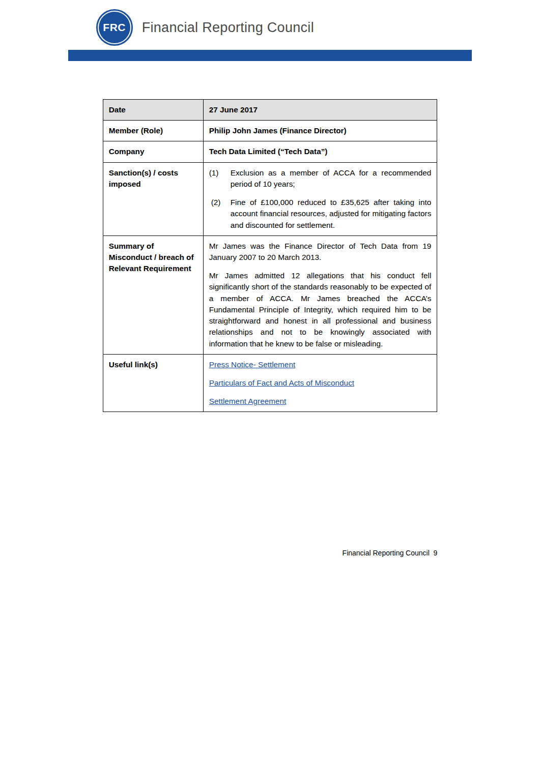FRC
Financial Reporting Council
| Date | 27 June 2017 |
| Member (Role) | Philip John James (Finance Director) |
| Company | Tech Data Limited (“Tech Data”) |
| Sanction(s) / costs imposed | (1) Exclusion as a member of ACCA for a recommended period of 10 years; (2) Fine of £100,000 reduced to £35,625 after taking into account financial resources, adjusted for mitigating factors and discounted for settlement. |
| Summary of Misconduct / breach of Relevant Requirement | Mr James was the Finance Director of Tech Data from 19 January 2007 to 20 March 2013. Mr James admitted 12 allegations that his conduct fell significantly short of the standards reasonably to be expected of a member of ACCA. Mr James breached the ACCA’s Fundamental Principle of Integrity, which required him to be straightforward and honest in all professional and business relationships and not to be knowingly associated with information that he knew to be false or misleading. |
| Useful link(s) | Press Notice- Settlement Particulars of Fact and Acts of Misconduct Settlement Agreement |
Financial Reporting Council 9